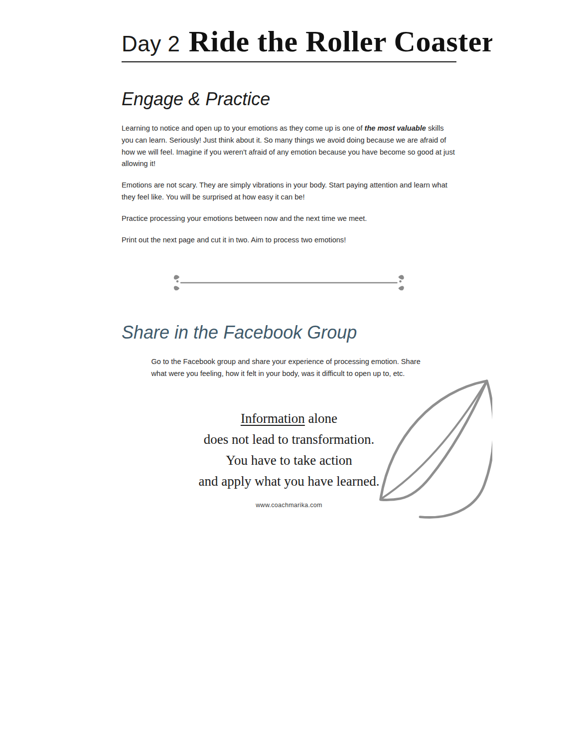Day 2 Ride the Roller Coaster
Engage & Practice
Learning to notice and open up to your emotions as they come up is one of the most valuable skills you can learn. Seriously! Just think about it. So many things we avoid doing because we are afraid of how we will feel. Imagine if you weren't afraid of any emotion because you have become so good at just allowing it!
Emotions are not scary. They are simply vibrations in your body. Start paying attention and learn what they feel like. You will be surprised at how easy it can be!
Practice processing your emotions between now and the next time we meet.
Print out the next page and cut it in two. Aim to process two emotions!
Share in the Facebook Group
Go to the Facebook group and share your experience of processing emotion. Share what were you feeling, how it felt in your body, was it difficult to open up to, etc.
Information alone
does not lead to transformation.
You have to take action
and apply what you have learned.
www.coachmarika.com